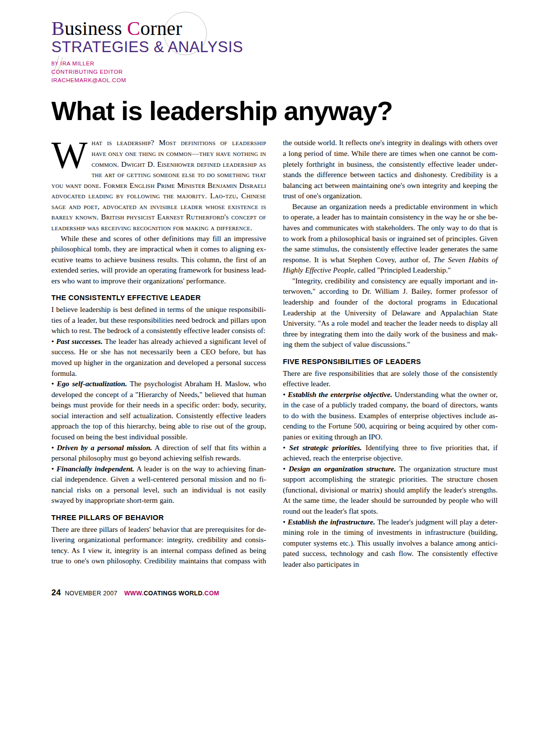Business Corner
STRATEGIES & ANALYSIS
BY IRA MILLER
CONTRIBUTING EDITOR
IRACHEMARK@AOL.COM
What is leadership anyway?
What is leadership? Most definitions of leadership have only one thing in common—they have nothing in common. Dwight D. Eisenhower defined leadership as the art of getting someone else to do something that you want done. Former English Prime Minister Benjamin Disraeli advocated leading by following the majority. Lao-tzu, Chinese sage and poet, advocated an invisible leader whose existence is barely known. British physicist Earnest Rutherford's concept of leadership was receiving recognition for making a difference.
While these and scores of other definitions may fill an impressive philosophical tomb, they are impractical when it comes to aligning executive teams to achieve business results. This column, the first of an extended series, will provide an operating framework for business leaders who want to improve their organizations' performance.
The consistently effective leader
I believe leadership is best defined in terms of the unique responsibilities of a leader, but these responsibilities need bedrock and pillars upon which to rest. The bedrock of a consistently effective leader consists of:
• Past successes. The leader has already achieved a significant level of success. He or she has not necessarily been a CEO before, but has moved up higher in the organization and developed a personal success formula.
• Ego self-actualization. The psychologist Abraham H. Maslow, who developed the concept of a "Hierarchy of Needs," believed that human beings must provide for their needs in a specific order: body, security, social interaction and self actualization. Consistently effective leaders approach the top of this hierarchy, being able to rise out of the group, focused on being the best individual possible.
• Driven by a personal mission. A direction of self that fits within a personal philosophy must go beyond achieving selfish rewards.
• Financially independent. A leader is on the way to achieving financial independence. Given a well-centered personal mission and no financial risks on a personal level, such an individual is not easily swayed by inappropriate short-term gain.
Three pillars of behavior
There are three pillars of leaders' behavior that are prerequisites for delivering organizational performance: integrity, credibility and consistency. As I view it, integrity is an internal compass defined as being true to one's own philosophy. Credibility maintains that compass with the outside world. It reflects one's integrity in dealings with others over a long period of time. While there are times when one cannot be completely forthright in business, the consistently effective leader understands the difference between tactics and dishonesty. Credibility is a balancing act between maintaining one's own integrity and keeping the trust of one's organization.
Because an organization needs a predictable environment in which to operate, a leader has to maintain consistency in the way he or she behaves and communicates with stakeholders. The only way to do that is to work from a philosophical basis or ingrained set of principles. Given the same stimulus, the consistently effective leader generates the same response. It is what Stephen Covey, author of, The Seven Habits of Highly Effective People, called "Principled Leadership."
"Integrity, credibility and consistency are equally important and interwoven," according to Dr. William J. Bailey, former professor of leadership and founder of the doctoral programs in Educational Leadership at the University of Delaware and Appalachian State University. "As a role model and teacher the leader needs to display all three by integrating them into the daily work of the business and making them the subject of value discussions."
Five responsibilities of leaders
There are five responsibilities that are solely those of the consistently effective leader.
• Establish the enterprise objective. Understanding what the owner or, in the case of a publicly traded company, the board of directors, wants to do with the business. Examples of enterprise objectives include ascending to the Fortune 500, acquiring or being acquired by other companies or exiting through an IPO.
• Set strategic priorities. Identifying three to five priorities that, if achieved, reach the enterprise objective.
• Design an organization structure. The organization structure must support accomplishing the strategic priorities. The structure chosen (functional, divisional or matrix) should amplify the leader's strengths. At the same time, the leader should be surrounded by people who will round out the leader's flat spots.
• Establish the infrastructure. The leader's judgment will play a determining role in the timing of investments in infrastructure (building, computer systems etc.). This usually involves a balance among anticipated success, technology and cash flow. The consistently effective leader also participates in
24 November 2007 WWW.COATINGS WORLD.COM